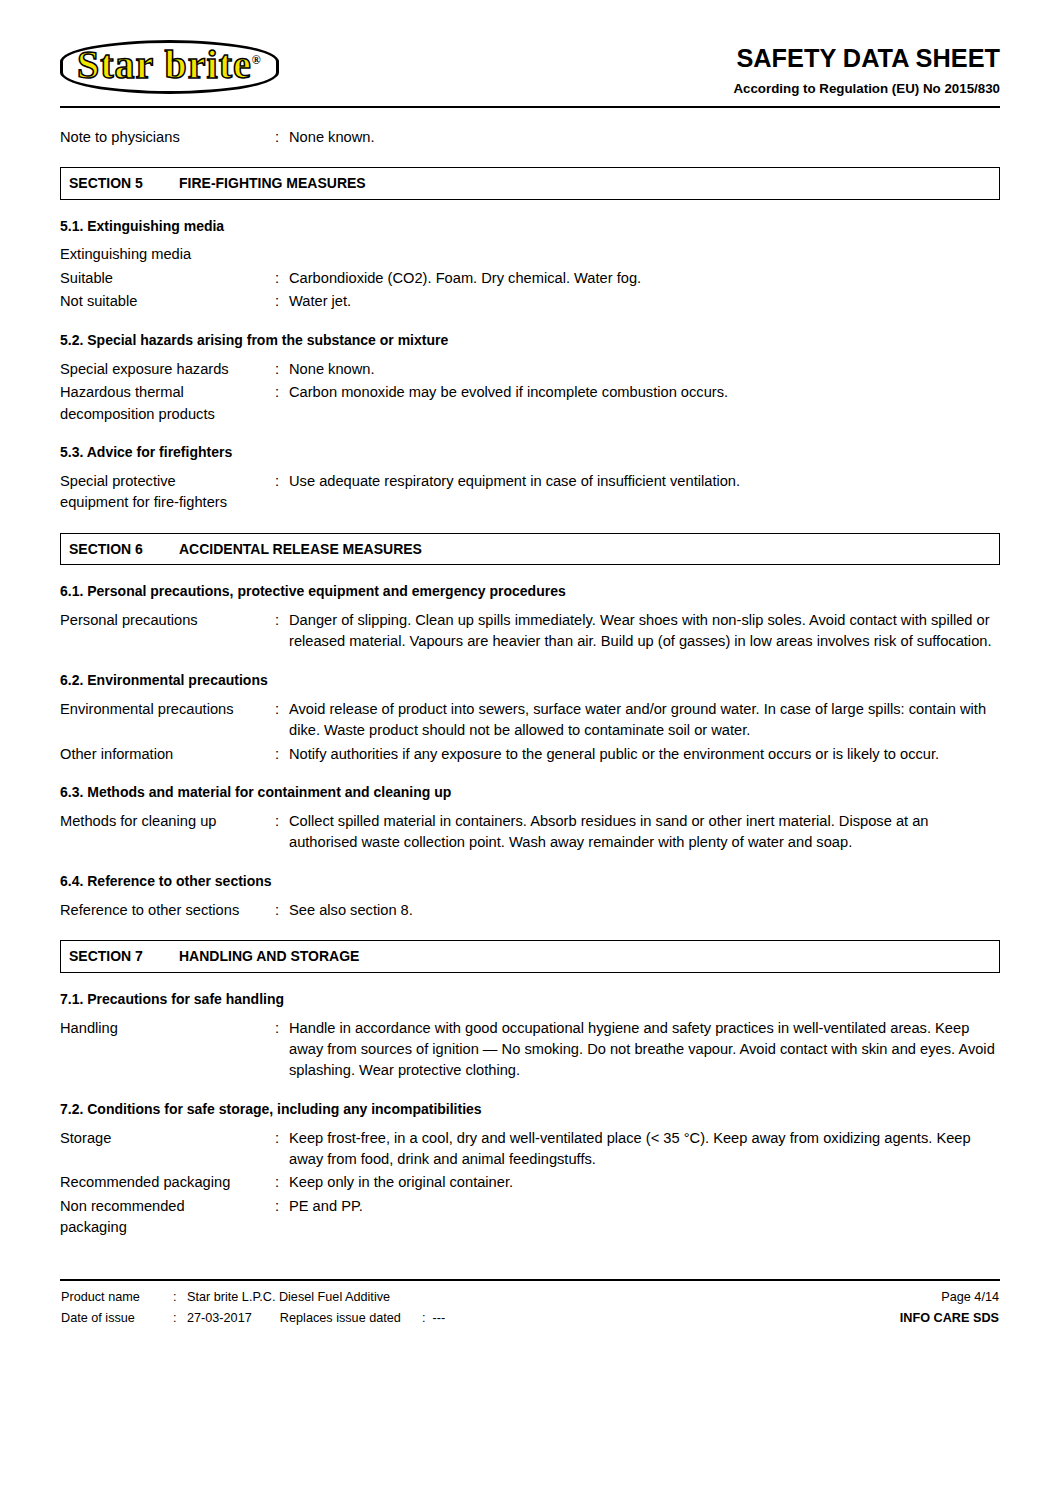Star brite®
SAFETY DATA SHEET
According to Regulation (EU) No 2015/830
| Note to physicians | : | None known. |
SECTION 5 FIRE-FIGHTING MEASURES
5.1. Extinguishing media
Extinguishing media
| Suitable | : | Carbondioxide (CO2). Foam. Dry chemical. Water fog. |
| Not suitable | : | Water jet. |
5.2. Special hazards arising from the substance or mixture
| Special exposure hazards | : | None known. |
| Hazardous thermal decomposition products | : | Carbon monoxide may be evolved if incomplete combustion occurs. |
5.3. Advice for firefighters
| Special protective equipment for fire-fighters | : | Use adequate respiratory equipment in case of insufficient ventilation. |
SECTION 6 ACCIDENTAL RELEASE MEASURES
6.1. Personal precautions, protective equipment and emergency procedures
| Personal precautions | : | Danger of slipping. Clean up spills immediately. Wear shoes with non-slip soles. Avoid contact with spilled or released material. Vapours are heavier than air. Build up (of gasses) in low areas involves risk of suffocation. |
6.2. Environmental precautions
| Environmental precautions | : | Avoid release of product into sewers, surface water and/or ground water. In case of large spills: contain with dike. Waste product should not be allowed to contaminate soil or water. |
| Other information | : | Notify authorities if any exposure to the general public or the environment occurs or is likely to occur. |
6.3. Methods and material for containment and cleaning up
| Methods for cleaning up | : | Collect spilled material in containers. Absorb residues in sand or other inert material. Dispose at an authorised waste collection point. Wash away remainder with plenty of water and soap. |
6.4. Reference to other sections
| Reference to other sections | : | See also section 8. |
SECTION 7 HANDLING AND STORAGE
7.1. Precautions for safe handling
| Handling | : | Handle in accordance with good occupational hygiene and safety practices in well-ventilated areas. Keep away from sources of ignition — No smoking. Do not breathe vapour. Avoid contact with skin and eyes. Avoid splashing. Wear protective clothing. |
7.2. Conditions for safe storage, including any incompatibilities
| Storage | : | Keep frost-free, in a cool, dry and well-ventilated place (< 35 °C). Keep away from oxidizing agents. Keep away from food, drink and animal feedingstuffs. |
| Recommended packaging | : | Keep only in the original container. |
| Non recommended packaging | : | PE and PP. |
| Product name | : | Star brite L.P.C. Diesel Fuel Additive | Page 4/14 |
| Date of issue | : | 27-03-2017 Replaces issue dated : --- | INFO CARE SDS |